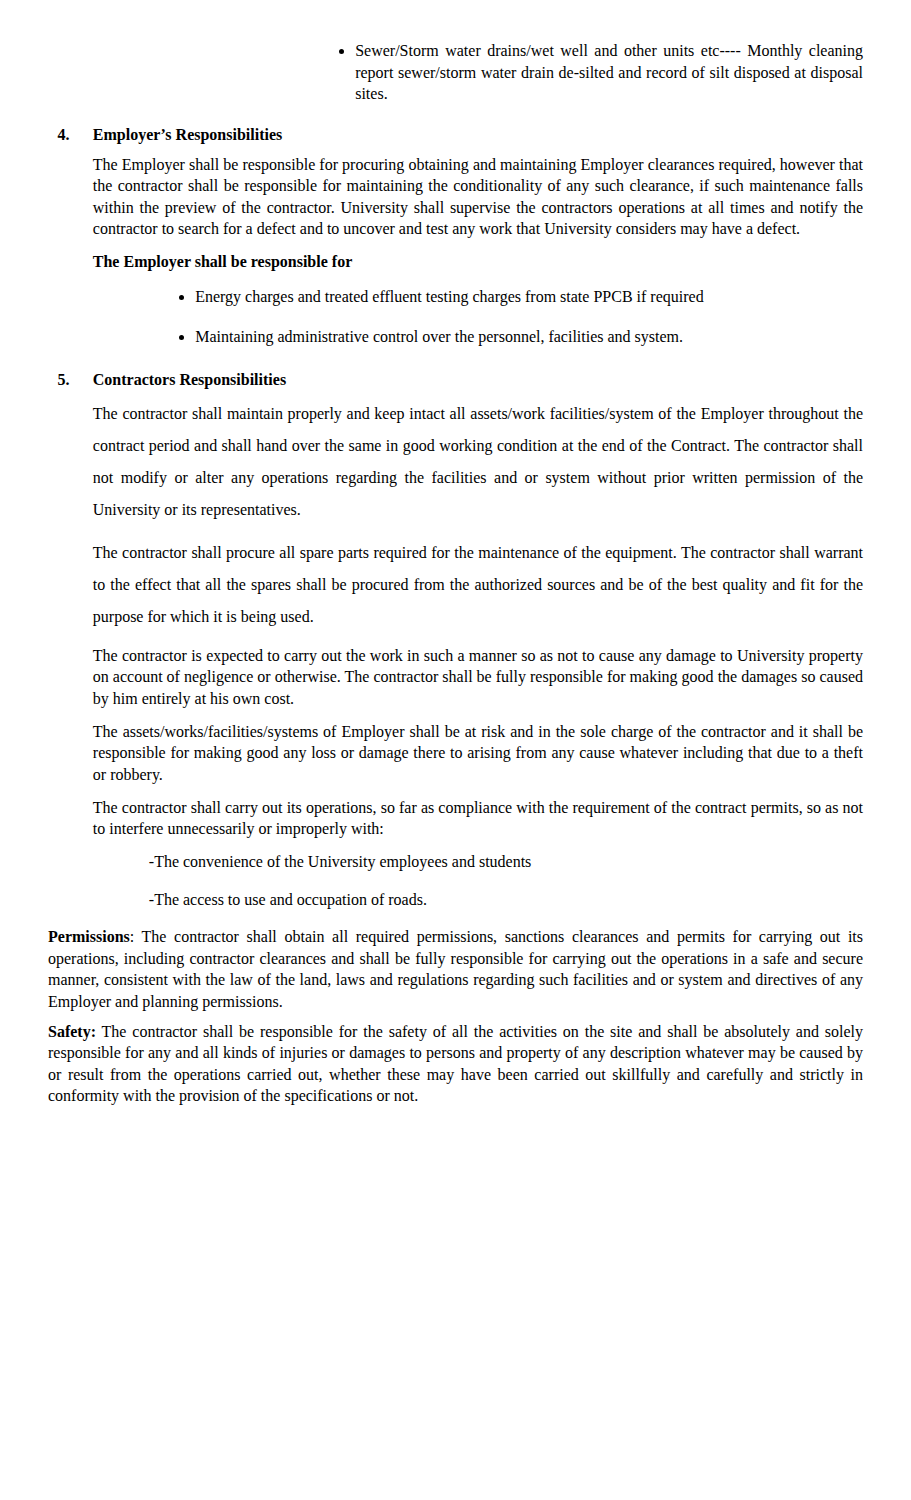Sewer/Storm water drains/wet well and other units etc---- Monthly cleaning report sewer/storm water drain de-silted and record of silt disposed at disposal sites.
4. Employer’s Responsibilities
The Employer shall be responsible for procuring obtaining and maintaining Employer clearances required, however that the contractor shall be responsible for maintaining the conditionality of any such clearance, if such maintenance falls within the preview of the contractor. University shall supervise the contractors operations at all times and notify the contractor to search for a defect and to uncover and test any work that University considers may have a defect.
The Employer shall be responsible for
Energy charges and treated effluent testing charges from state PPCB if required
Maintaining administrative control over the personnel, facilities and system.
5. Contractors Responsibilities
The contractor shall maintain properly and keep intact all assets/work facilities/system of the Employer throughout the contract period and shall hand over the same in good working condition at the end of the Contract. The contractor shall not modify or alter any operations regarding the facilities and or system without prior written permission of the University or its representatives.
The contractor shall procure all spare parts required for the maintenance of the equipment. The contractor shall warrant to the effect that all the spares shall be procured from the authorized sources and be of the best quality and fit for the purpose for which it is being used.
The contractor is expected to carry out the work in such a manner so as not to cause any damage to University property on account of negligence or otherwise. The contractor shall be fully responsible for making good the damages so caused by him entirely at his own cost.
The assets/works/facilities/systems of Employer shall be at risk and in the sole charge of the contractor and it shall be responsible for making good any loss or damage there to arising from any cause whatever including that due to a theft or robbery.
The contractor shall carry out its operations, so far as compliance with the requirement of the contract permits, so as not to interfere unnecessarily or improperly with:
-The convenience of the University employees and students
-The access to use and occupation of roads.
Permissions: The contractor shall obtain all required permissions, sanctions clearances and permits for carrying out its operations, including contractor clearances and shall be fully responsible for carrying out the operations in a safe and secure manner, consistent with the law of the land, laws and regulations regarding such facilities and or system and directives of any Employer and planning permissions.
Safety: The contractor shall be responsible for the safety of all the activities on the site and shall be absolutely and solely responsible for any and all kinds of injuries or damages to persons and property of any description whatever may be caused by or result from the operations carried out, whether these may have been carried out skillfully and carefully and strictly in conformity with the provision of the specifications or not.